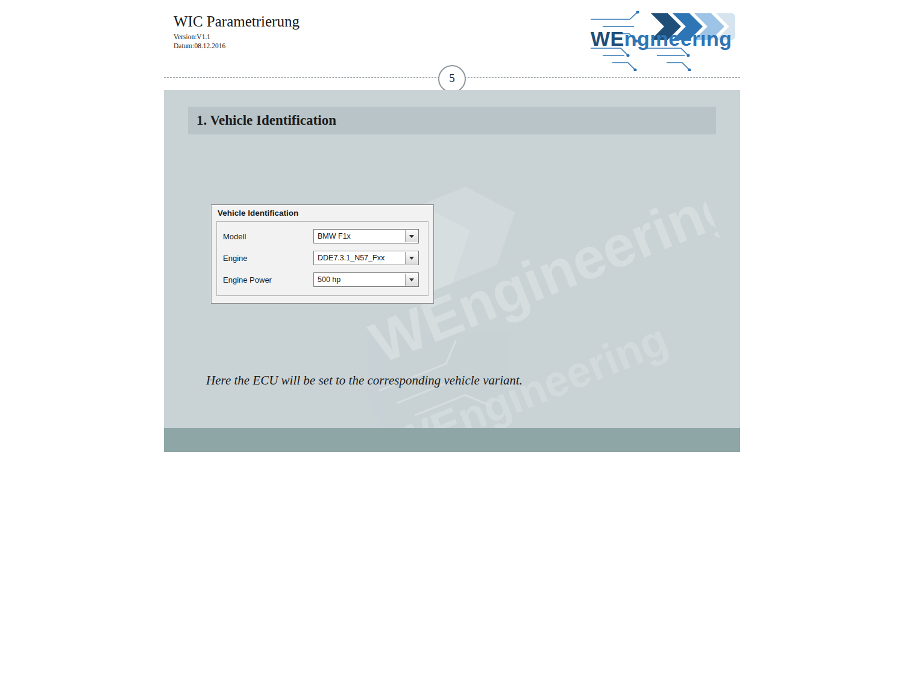WIC Parametrierung
Version:V1.1
Datum:08.12.2016
WEngıneerıng
5
WEngineering WEngineering
1. Vehicle Identification
Vehicle Identification
Modell
BMW F1x
Engine
DDE7.3.1_N57_Fxx
Engine Power
500 hp
Here the ECU will be set to the corresponding vehicle variant.